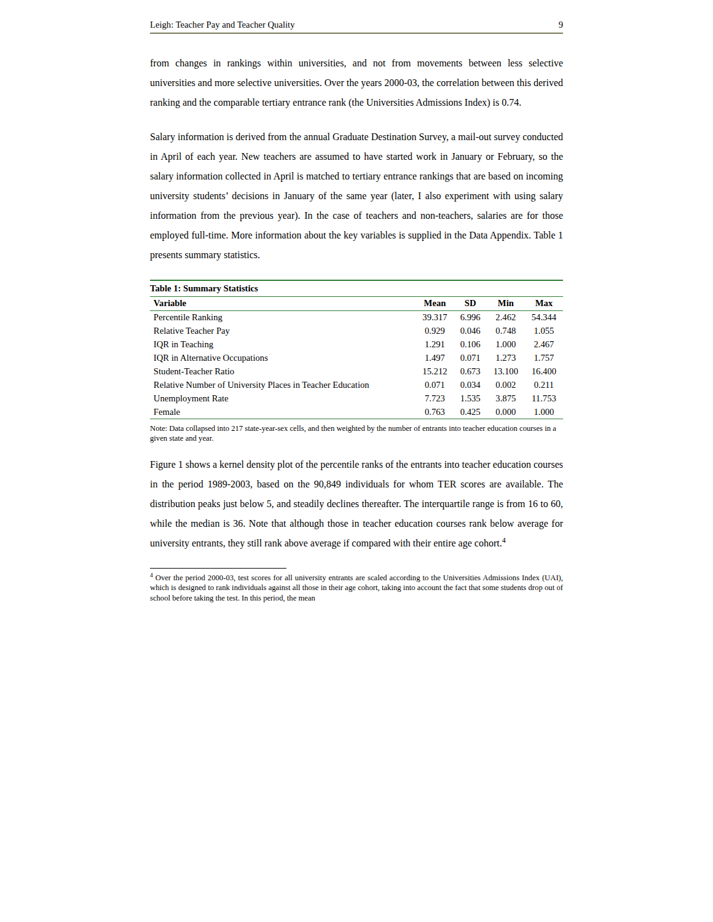Leigh: Teacher Pay and Teacher Quality 9
from changes in rankings within universities, and not from movements between less selective universities and more selective universities. Over the years 2000-03, the correlation between this derived ranking and the comparable tertiary entrance rank (the Universities Admissions Index) is 0.74.
Salary information is derived from the annual Graduate Destination Survey, a mail-out survey conducted in April of each year. New teachers are assumed to have started work in January or February, so the salary information collected in April is matched to tertiary entrance rankings that are based on incoming university students’ decisions in January of the same year (later, I also experiment with using salary information from the previous year). In the case of teachers and non-teachers, salaries are for those employed full-time. More information about the key variables is supplied in the Data Appendix. Table 1 presents summary statistics.
Table 1: Summary Statistics
| Variable | Mean | SD | Min | Max |
| --- | --- | --- | --- | --- |
| Percentile Ranking | 39.317 | 6.996 | 2.462 | 54.344 |
| Relative Teacher Pay | 0.929 | 0.046 | 0.748 | 1.055 |
| IQR in Teaching | 1.291 | 0.106 | 1.000 | 2.467 |
| IQR in Alternative Occupations | 1.497 | 0.071 | 1.273 | 1.757 |
| Student-Teacher Ratio | 15.212 | 0.673 | 13.100 | 16.400 |
| Relative Number of University Places in Teacher Education | 0.071 | 0.034 | 0.002 | 0.211 |
| Unemployment Rate | 7.723 | 1.535 | 3.875 | 11.753 |
| Female | 0.763 | 0.425 | 0.000 | 1.000 |
Note: Data collapsed into 217 state-year-sex cells, and then weighted by the number of entrants into teacher education courses in a given state and year.
Figure 1 shows a kernel density plot of the percentile ranks of the entrants into teacher education courses in the period 1989-2003, based on the 90,849 individuals for whom TER scores are available. The distribution peaks just below 5, and steadily declines thereafter. The interquartile range is from 16 to 60, while the median is 36. Note that although those in teacher education courses rank below average for university entrants, they still rank above average if compared with their entire age cohort.4
4 Over the period 2000-03, test scores for all university entrants are scaled according to the Universities Admissions Index (UAI), which is designed to rank individuals against all those in their age cohort, taking into account the fact that some students drop out of school before taking the test. In this period, the mean